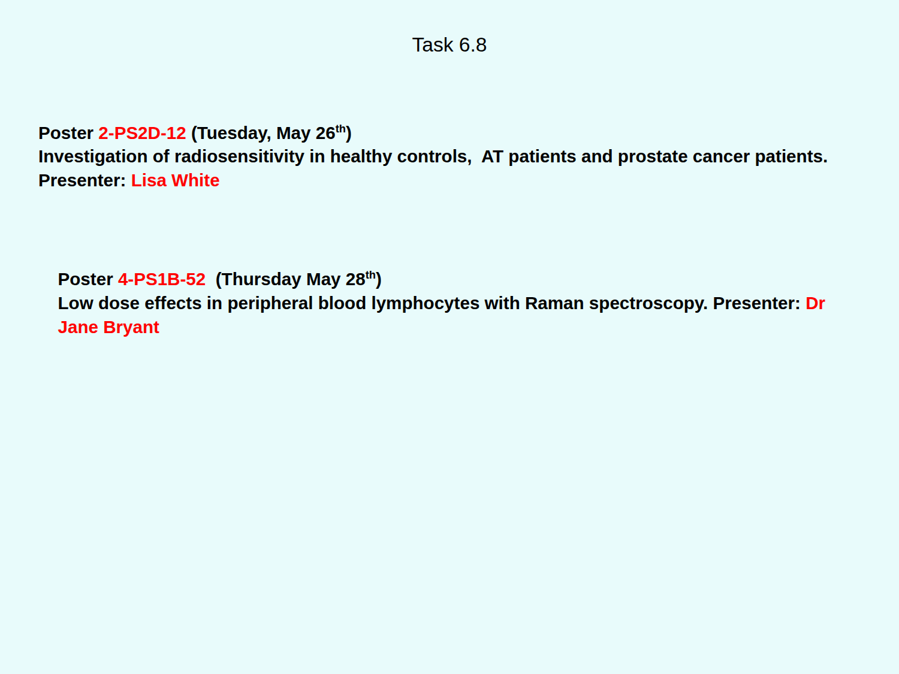Task 6.8
Poster 2-PS2D-12 (Tuesday, May 26th)
Investigation of radiosensitivity in healthy controls, AT patients and prostate cancer patients. Presenter: Lisa White
Poster 4-PS1B-52 (Thursday May 28th)
Low dose effects in peripheral blood lymphocytes with Raman spectroscopy. Presenter: Dr Jane Bryant